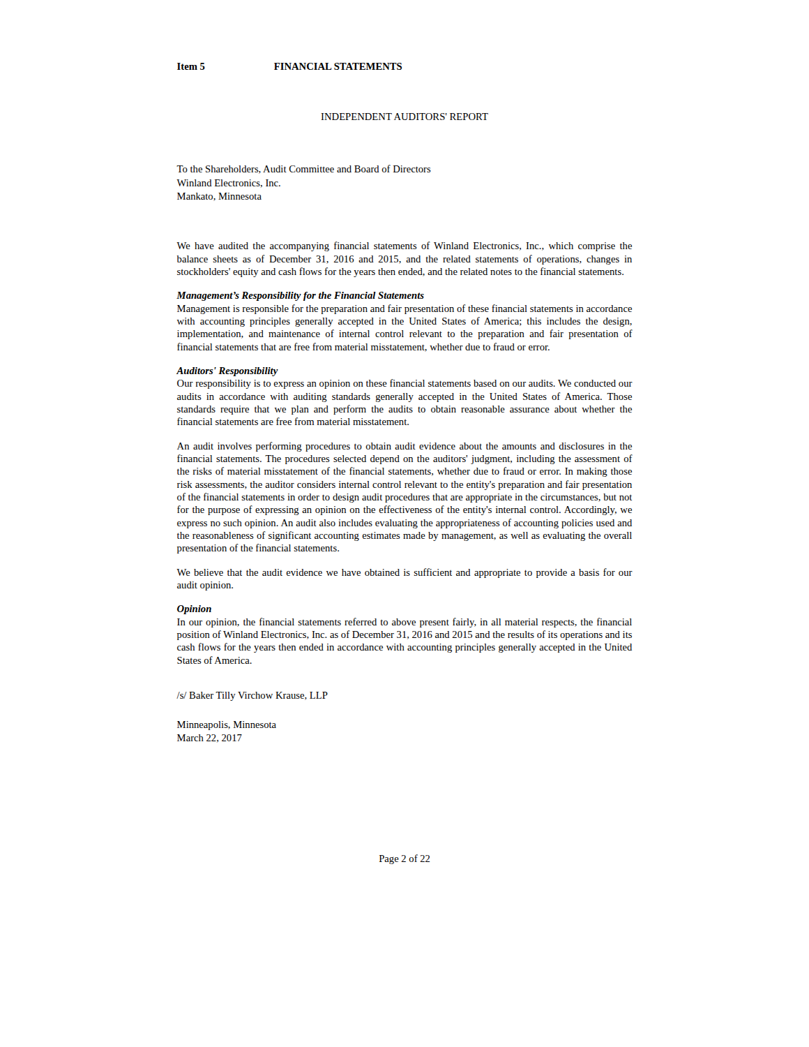Item 5 FINANCIAL STATEMENTS
INDEPENDENT AUDITORS' REPORT
To the Shareholders, Audit Committee and Board of Directors
Winland Electronics, Inc.
Mankato, Minnesota
We have audited the accompanying financial statements of Winland Electronics, Inc., which comprise the balance sheets as of December 31, 2016 and 2015, and the related statements of operations, changes in stockholders' equity and cash flows for the years then ended, and the related notes to the financial statements.
Management’s Responsibility for the Financial Statements
Management is responsible for the preparation and fair presentation of these financial statements in accordance with accounting principles generally accepted in the United States of America; this includes the design, implementation, and maintenance of internal control relevant to the preparation and fair presentation of financial statements that are free from material misstatement, whether due to fraud or error.
Auditors' Responsibility
Our responsibility is to express an opinion on these financial statements based on our audits. We conducted our audits in accordance with auditing standards generally accepted in the United States of America. Those standards require that we plan and perform the audits to obtain reasonable assurance about whether the financial statements are free from material misstatement.
An audit involves performing procedures to obtain audit evidence about the amounts and disclosures in the financial statements. The procedures selected depend on the auditors' judgment, including the assessment of the risks of material misstatement of the financial statements, whether due to fraud or error. In making those risk assessments, the auditor considers internal control relevant to the entity's preparation and fair presentation of the financial statements in order to design audit procedures that are appropriate in the circumstances, but not for the purpose of expressing an opinion on the effectiveness of the entity's internal control. Accordingly, we express no such opinion. An audit also includes evaluating the appropriateness of accounting policies used and the reasonableness of significant accounting estimates made by management, as well as evaluating the overall presentation of the financial statements.
We believe that the audit evidence we have obtained is sufficient and appropriate to provide a basis for our audit opinion.
Opinion
In our opinion, the financial statements referred to above present fairly, in all material respects, the financial position of Winland Electronics, Inc. as of December 31, 2016 and 2015 and the results of its operations and its cash flows for the years then ended in accordance with accounting principles generally accepted in the United States of America.
/s/ Baker Tilly Virchow Krause, LLP
Minneapolis, Minnesota
March 22, 2017
Page 2 of 22